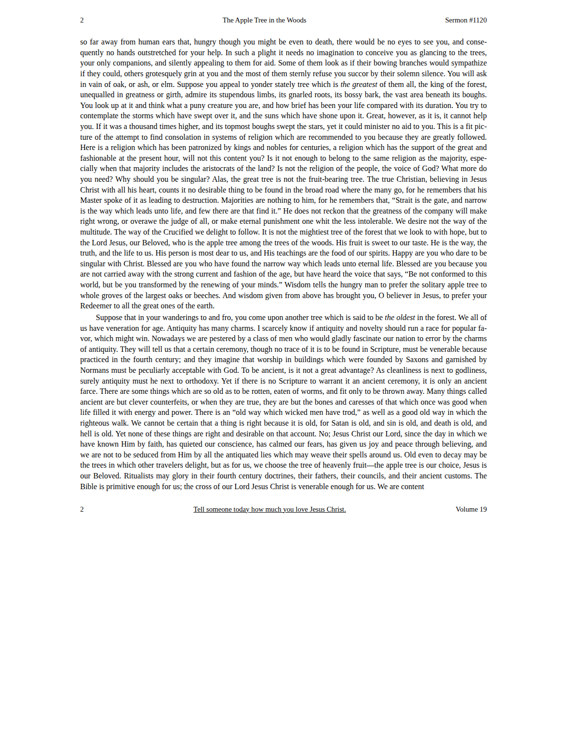2 The Apple Tree in the Woods Sermon #1120
so far away from human ears that, hungry though you might be even to death, there would be no eyes to see you, and consequently no hands outstretched for your help. In such a plight it needs no imagination to conceive you as glancing to the trees, your only companions, and silently appealing to them for aid. Some of them look as if their bowing branches would sympathize if they could, others grotesquely grin at you and the most of them sternly refuse you succor by their solemn silence. You will ask in vain of oak, or ash, or elm. Suppose you appeal to yonder stately tree which is the greatest of them all, the king of the forest, unequalled in greatness or girth, admire its stupendous limbs, its gnarled roots, its bossy bark, the vast area beneath its boughs. You look up at it and think what a puny creature you are, and how brief has been your life compared with its duration. You try to contemplate the storms which have swept over it, and the suns which have shone upon it. Great, however, as it is, it cannot help you. If it was a thousand times higher, and its topmost boughs swept the stars, yet it could minister no aid to you. This is a fit picture of the attempt to find consolation in systems of religion which are recommended to you because they are greatly followed. Here is a religion which has been patronized by kings and nobles for centuries, a religion which has the support of the great and fashionable at the present hour, will not this content you? Is it not enough to belong to the same religion as the majority, especially when that majority includes the aristocrats of the land? Is not the religion of the people, the voice of God? What more do you need? Why should you be singular? Alas, the great tree is not the fruit-bearing tree. The true Christian, believing in Jesus Christ with all his heart, counts it no desirable thing to be found in the broad road where the many go, for he remembers that his Master spoke of it as leading to destruction. Majorities are nothing to him, for he remembers that, “Strait is the gate, and narrow is the way which leads unto life, and few there are that find it.” He does not reckon that the greatness of the company will make right wrong, or overawe the judge of all, or make eternal punishment one whit the less intolerable. We desire not the way of the multitude. The way of the Crucified we delight to follow. It is not the mightiest tree of the forest that we look to with hope, but to the Lord Jesus, our Beloved, who is the apple tree among the trees of the woods. His fruit is sweet to our taste. He is the way, the truth, and the life to us. His person is most dear to us, and His teachings are the food of our spirits. Happy are you who dare to be singular with Christ. Blessed are you who have found the narrow way which leads unto eternal life. Blessed are you because you are not carried away with the strong current and fashion of the age, but have heard the voice that says, “Be not conformed to this world, but be you transformed by the renewing of your minds.” Wisdom tells the hungry man to prefer the solitary apple tree to whole groves of the largest oaks or beeches. And wisdom given from above has brought you, O believer in Jesus, to prefer your Redeemer to all the great ones of the earth.
Suppose that in your wanderings to and fro, you come upon another tree which is said to be the oldest in the forest. We all of us have veneration for age. Antiquity has many charms. I scarcely know if antiquity and novelty should run a race for popular favor, which might win. Nowadays we are pestered by a class of men who would gladly fascinate our nation to error by the charms of antiquity. They will tell us that a certain ceremony, though no trace of it is to be found in Scripture, must be venerable because practiced in the fourth century; and they imagine that worship in buildings which were founded by Saxons and garnished by Normans must be peculiarly acceptable with God. To be ancient, is it not a great advantage? As cleanliness is next to godliness, surely antiquity must he next to orthodoxy. Yet if there is no Scripture to warrant it an ancient ceremony, it is only an ancient farce. There are some things which are so old as to be rotten, eaten of worms, and fit only to be thrown away. Many things called ancient are but clever counterfeits, or when they are true, they are but the bones and caresses of that which once was good when life filled it with energy and power. There is an “old way which wicked men have trod,” as well as a good old way in which the righteous walk. We cannot be certain that a thing is right because it is old, for Satan is old, and sin is old, and death is old, and hell is old. Yet none of these things are right and desirable on that account. No; Jesus Christ our Lord, since the day in which we have known Him by faith, has quieted our conscience, has calmed our fears, has given us joy and peace through believing, and we are not to be seduced from Him by all the antiquated lies which may weave their spells around us. Old even to decay may be the trees in which other travelers delight, but as for us, we choose the tree of heavenly fruit—the apple tree is our choice, Jesus is our Beloved. Ritualists may glory in their fourth century doctrines, their fathers, their councils, and their ancient customs. The Bible is primitive enough for us; the cross of our Lord Jesus Christ is venerable enough for us. We are content
2 Tell someone today how much you love Jesus Christ. Volume 19